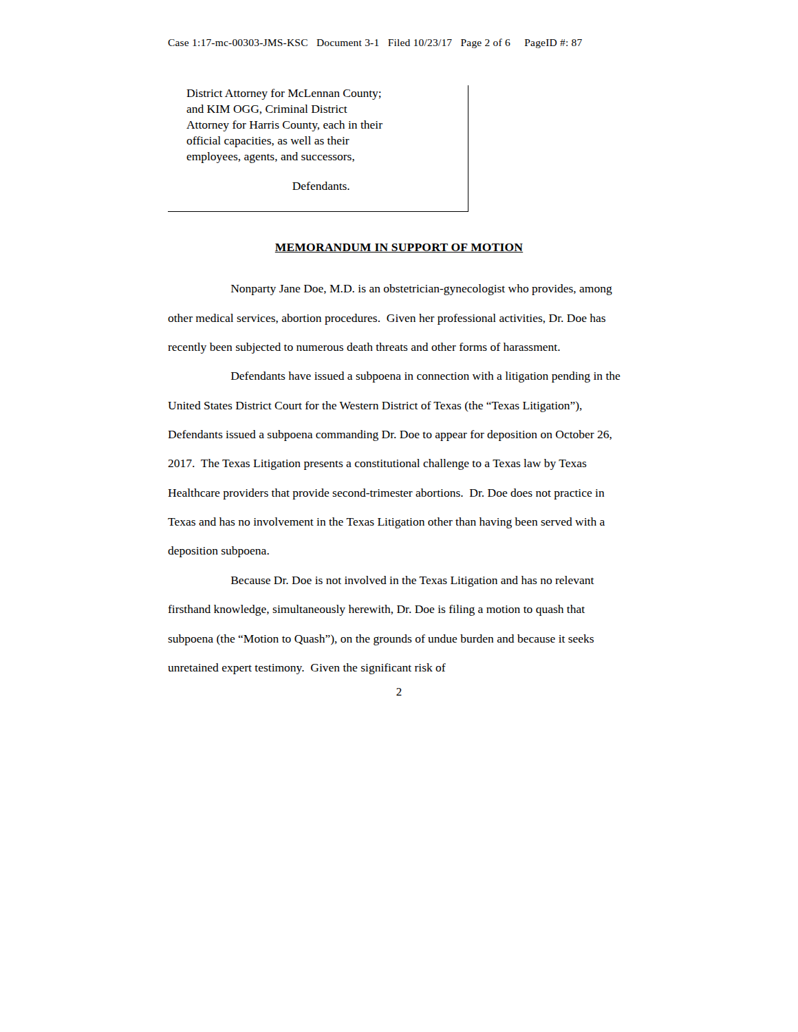Case 1:17-mc-00303-JMS-KSC Document 3-1 Filed 10/23/17 Page 2 of 6 PageID #: 87
District Attorney for McLennan County;
and KIM OGG, Criminal District
Attorney for Harris County, each in their
official capacities, as well as their
employees, agents, and successors,
Defendants.
MEMORANDUM IN SUPPORT OF MOTION
Nonparty Jane Doe, M.D. is an obstetrician-gynecologist who provides, among other medical services, abortion procedures. Given her professional activities, Dr. Doe has recently been subjected to numerous death threats and other forms of harassment.
Defendants have issued a subpoena in connection with a litigation pending in the United States District Court for the Western District of Texas (the “Texas Litigation”), Defendants issued a subpoena commanding Dr. Doe to appear for deposition on October 26, 2017. The Texas Litigation presents a constitutional challenge to a Texas law by Texas Healthcare providers that provide second-trimester abortions. Dr. Doe does not practice in Texas and has no involvement in the Texas Litigation other than having been served with a deposition subpoena.
Because Dr. Doe is not involved in the Texas Litigation and has no relevant firsthand knowledge, simultaneously herewith, Dr. Doe is filing a motion to quash that subpoena (the “Motion to Quash”), on the grounds of undue burden and because it seeks unretained expert testimony. Given the significant risk of
2